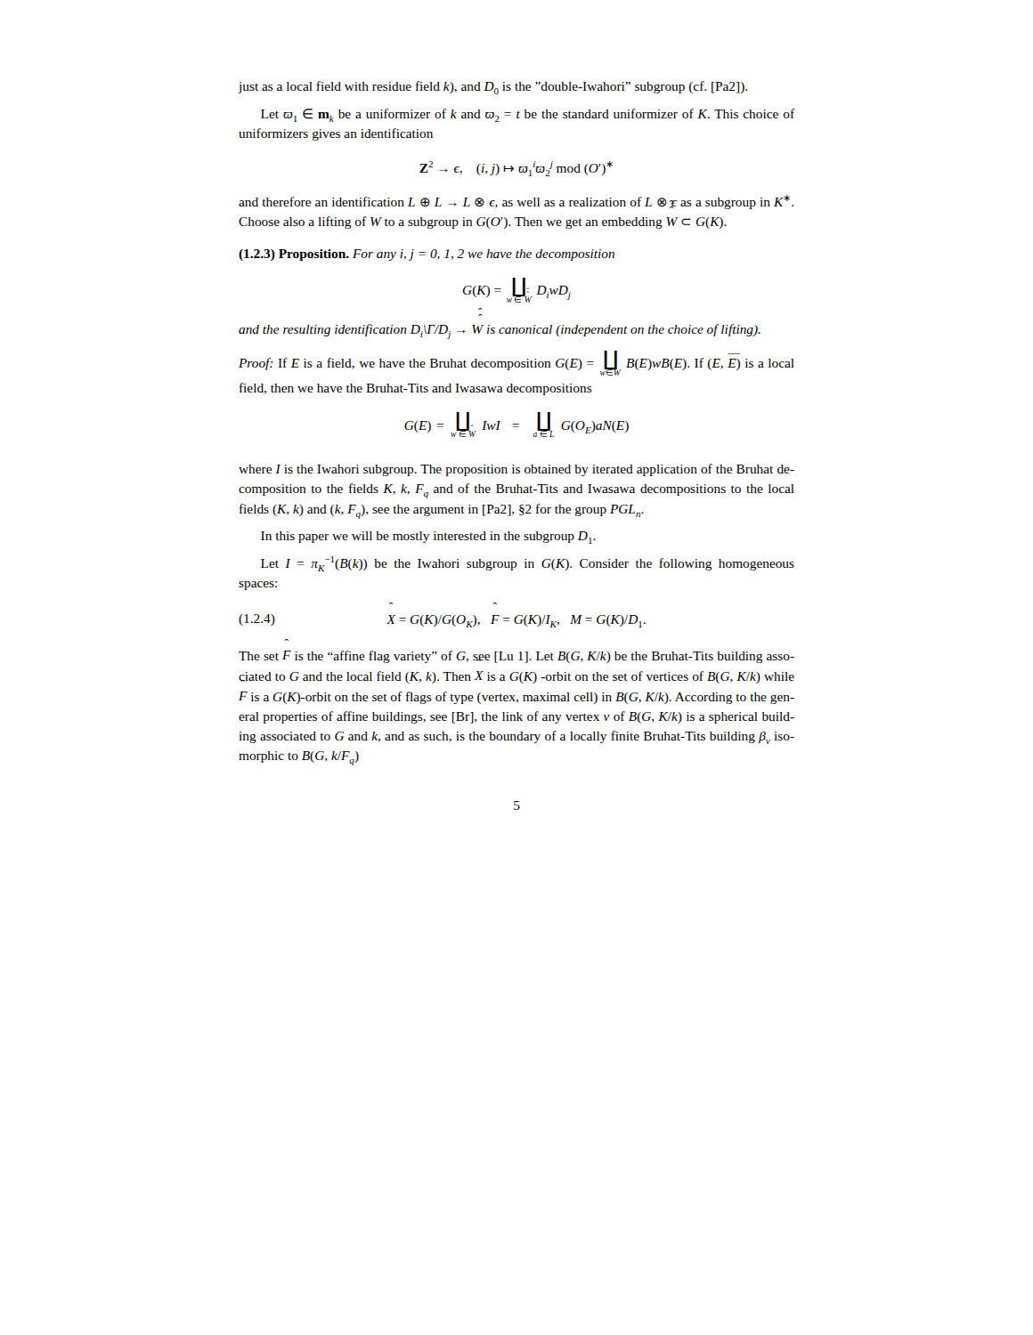just as a local field with residue field k), and D0 is the ”double-Iwahori” subgroup (cf. [Pa2]).
Let ϖ1 ∈ mk be a uniformizer of k and ϖ2 = t be the standard uniformizer of K. This choice of uniformizers gives an identification
Z2 → ϵ, (i, j) ↦ ϖ1iϖ2j mod (O′)∗
and therefore an identification L ⊕ L → L ⊗ ϵ, as well as a realization of L ⊗ ϵ as a subgroup in K∗. Choose also a lifting of W to a subgroup in G(O′). Then we get an embedding ̂̂W ⊂ G(K).
(1.2.3) Proposition. For any i, j = 0, 1, 2 we have the decomposition
G(K) = ∐w ∈ ̂̂W DiwDj
and the resulting identification Di\Γ/Dj → ̂̂W is canonical (independent on the choice of lifting).
Proof: If E is a field, we have the Bruhat decomposition G(E) = ∐w∈W B(E)wB(E). If (E, ―E) is a local field, then we have the Bruhat-Tits and Iwasawa decompositions
| G ( E ) | = | ∐ w ∈ ̂ W | IwI | = | ∐ a ∈ L | G ( O E ) aN ( E ) |
where I is the Iwahori subgroup. The proposition is obtained by iterated application of the Bruhat decomposition to the fields K, k, Fq and of the Bruhat-Tits and Iwasawa decompositions to the local fields (K, k) and (k, Fq), see the argument in [Pa2], §2 for the group PGLn.
In this paper we will be mostly interested in the subgroup D1.
Let I = πK−1(B(k)) be the Iwahori subgroup in G(K). Consider the following homogeneous spaces:
(1.2.4) ̂X = G(K)/G(OK), ̂F = G(K)/IK, M = G(K)/D1.
The set ̂F is the “affine flag variety” of G, see [Lu 1]. Let B(G, K/k) be the Bruhat-Tits building associated to G and the local field (K, k). Then ̂X is a G(K) -orbit on the set of vertices of B(G, K/k) while ̂F is a G(K)-orbit on the set of flags of type (vertex, maximal cell) in B(G, K/k). According to the general properties of affine buildings, see [Br], the link of any vertex v of B(G, K/k) is a spherical building associated to G and k, and as such, is the boundary of a locally finite Bruhat-Tits building βv isomorphic to B(G, k/Fq)
5